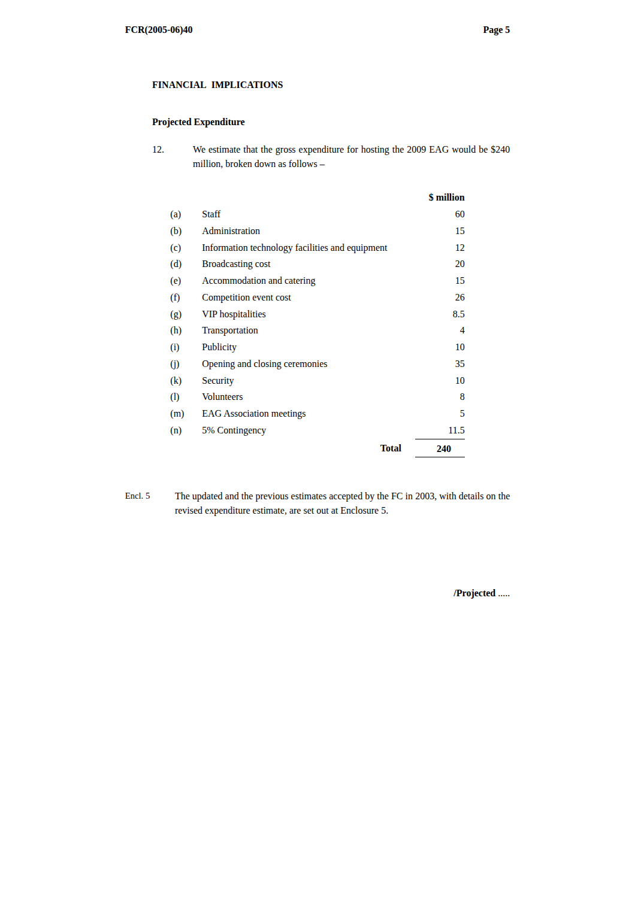FCR(2005-06)40 Page 5
FINANCIAL IMPLICATIONS
Projected Expenditure
12.
We estimate that the gross expenditure for hosting the 2009 EAG would be $240 million, broken down as follows –
| | | $ million |
| (a) | Staff | 60 |
| (b) | Administration | 15 |
| (c) | Information technology facilities and equipment | 12 |
| (d) | Broadcasting cost | 20 |
| (e) | Accommodation and catering | 15 |
| (f) | Competition event cost | 26 |
| (g) | VIP hospitalities | 8.5 |
| (h) | Transportation | 4 |
| (i) | Publicity | 10 |
| (j) | Opening and closing ceremonies | 35 |
| (k) | Security | 10 |
| (l) | Volunteers | 8 |
| (m) | EAG Association meetings | 5 |
| (n) | 5% Contingency | 11.5 |
| | Total | 240 |
Encl. 5
The updated and the previous estimates accepted by the FC in 2003, with details on the revised expenditure estimate, are set out at Enclosure 5.
/Projected .....